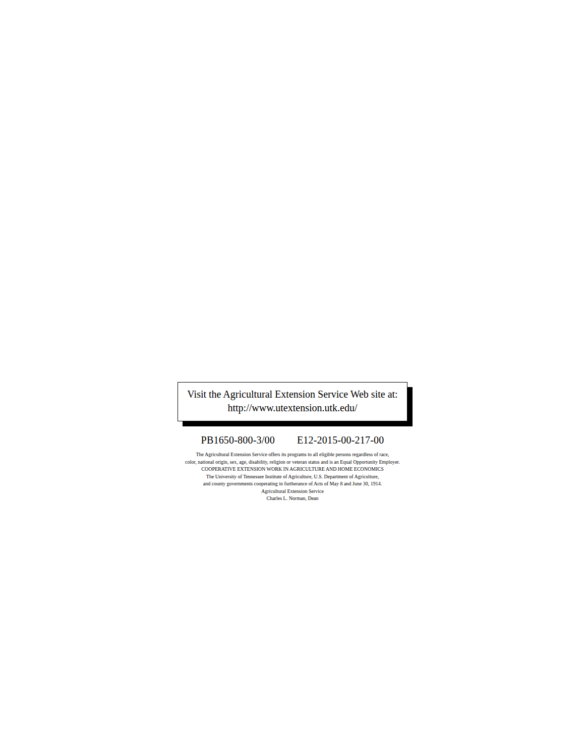Visit the Agricultural Extension Service Web site at:
http://www.utextension.utk.edu/
PB1650-800-3/00 E12-2015-00-217-00
The Agricultural Extension Service offers its programs to all eligible persons regardless of race,
color, national origin, sex, age, disability, religion or veteran status and is an Equal Opportunity Employer.
COOPERATIVE EXTENSION WORK IN AGRICULTURE AND HOME ECONOMICS
The University of Tennessee Institute of Agriculture, U.S. Department of Agriculture,
and county governments cooperating in furtherance of Acts of May 8 and June 30, 1914.
Agricultural Extension Service
Charles L. Norman, Dean